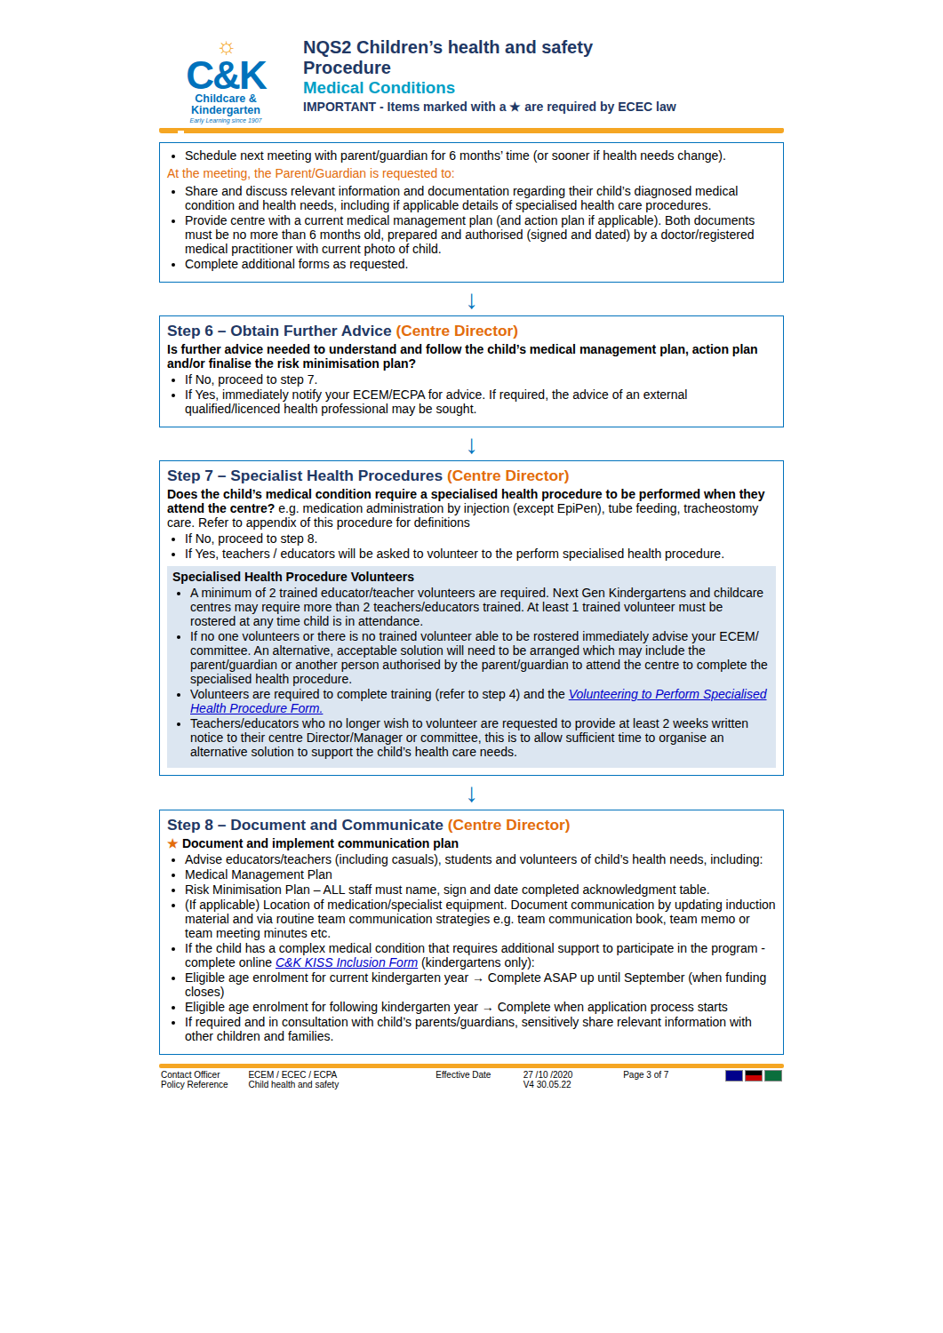☼
C&K
Childcare &
Kindergarten
Early Learning since 1907
NQS2 Children’s health and safety
Procedure
Medical Conditions
IMPORTANT - Items marked with a ★ are required by ECEC law
Schedule next meeting with parent/guardian for 6 months’ time (or sooner if health needs change).
At the meeting, the Parent/Guardian is requested to:
Share and discuss relevant information and documentation regarding their child’s diagnosed medical condition and health needs, including if applicable details of specialised health care procedures.
Provide centre with a current medical management plan (and action plan if applicable). Both documents must be no more than 6 months old, prepared and authorised (signed and dated) by a doctor/registered medical practitioner with current photo of child.
Complete additional forms as requested.
↓
Step 6 – Obtain Further Advice (Centre Director)
Is further advice needed to understand and follow the child’s medical management plan, action plan and/or finalise the risk minimisation plan?
If No, proceed to step 7.
If Yes, immediately notify your ECEM/ECPA for advice. If required, the advice of an external qualified/licenced health professional may be sought.
↓
Step 7 – Specialist Health Procedures (Centre Director)
Does the child’s medical condition require a specialised health procedure to be performed when they attend the centre? e.g. medication administration by injection (except EpiPen), tube feeding, tracheostomy care. Refer to appendix of this procedure for definitions
If No, proceed to step 8.
If Yes, teachers / educators will be asked to volunteer to the perform specialised health procedure.
Specialised Health Procedure Volunteers
A minimum of 2 trained educator/teacher volunteers are required. Next Gen Kindergartens and childcare centres may require more than 2 teachers/educators trained. At least 1 trained volunteer must be rostered at any time child is in attendance.
If no one volunteers or there is no trained volunteer able to be rostered immediately advise your ECEM/ committee. An alternative, acceptable solution will need to be arranged which may include the parent/guardian or another person authorised by the parent/guardian to attend the centre to complete the specialised health procedure.
Volunteers are required to complete training (refer to step 4) and the Volunteering to Perform Specialised Health Procedure Form.
Teachers/educators who no longer wish to volunteer are requested to provide at least 2 weeks written notice to their centre Director/Manager or committee, this is to allow sufficient time to organise an alternative solution to support the child’s health care needs.
↓
Step 8 – Document and Communicate (Centre Director)
★ Document and implement communication plan
Advise educators/teachers (including casuals), students and volunteers of child’s health needs, including:
Medical Management Plan
Risk Minimisation Plan – ALL staff must name, sign and date completed acknowledgment table.
(If applicable) Location of medication/specialist equipment. Document communication by updating induction material and via routine team communication strategies e.g. team communication book, team memo or team meeting minutes etc.
If the child has a complex medical condition that requires additional support to participate in the program - complete online C&K KISS Inclusion Form (kindergartens only):
Eligible age enrolment for current kindergarten year → Complete ASAP up until September (when funding closes)
Eligible age enrolment for following kindergarten year → Complete when application process starts
If required and in consultation with child’s parents/guardians, sensitively share relevant information with other children and families.
| Contact Officer | ECEM / ECEC / ECPA | Effective Date | 27 /10 /2020 | Page 3 of 7 | |
| Policy Reference | Child health and safety | | V4 30.05.22 | |